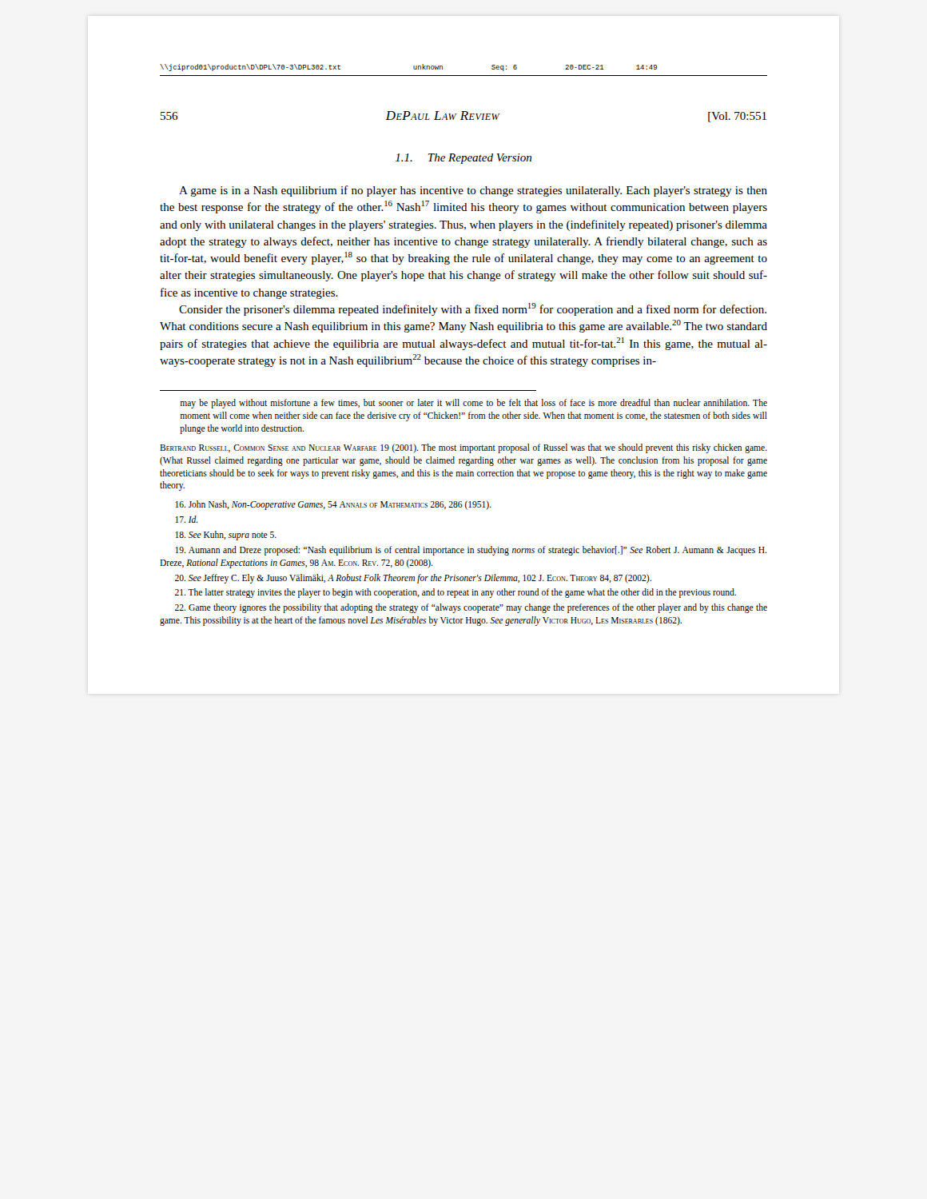\\jciprod01\productn\D\DPL\70-3\DPL302.txt unknown Seq: 6 20-DEC-21 14:49
556 DePaul Law Review [Vol. 70:551
1.1. The Repeated Version
A game is in a Nash equilibrium if no player has incentive to change strategies unilaterally. Each player's strategy is then the best response for the strategy of the other.16 Nash17 limited his theory to games without communication between players and only with unilateral changes in the players' strategies. Thus, when players in the (indefinitely repeated) prisoner's dilemma adopt the strategy to always defect, neither has incentive to change strategy unilaterally. A friendly bilateral change, such as tit-for-tat, would benefit every player,18 so that by breaking the rule of unilateral change, they may come to an agreement to alter their strategies simultaneously. One player's hope that his change of strategy will make the other follow suit should suffice as incentive to change strategies.
Consider the prisoner's dilemma repeated indefinitely with a fixed norm19 for cooperation and a fixed norm for defection. What conditions secure a Nash equilibrium in this game? Many Nash equilibria to this game are available.20 The two standard pairs of strategies that achieve the equilibria are mutual always-defect and mutual tit-for-tat.21 In this game, the mutual always-cooperate strategy is not in a Nash equilibrium22 because the choice of this strategy comprises in-
may be played without misfortune a few times, but sooner or later it will come to be felt that loss of face is more dreadful than nuclear annihilation. The moment will come when neither side can face the derisive cry of “Chicken!” from the other side. When that moment is come, the statesmen of both sides will plunge the world into destruction.
Bertrand Russell, Common Sense and Nuclear Warfare 19 (2001). The most important proposal of Russel was that we should prevent this risky chicken game. (What Russel claimed regarding one particular war game, should be claimed regarding other war games as well). The conclusion from his proposal for game theoreticians should be to seek for ways to prevent risky games, and this is the main correction that we propose to game theory, this is the right way to make game theory.
16. John Nash, Non-Cooperative Games, 54 Annals of Mathematics 286, 286 (1951).
17. Id.
18. See Kuhn, supra note 5.
19. Aumann and Dreze proposed: “Nash equilibrium is of central importance in studying norms of strategic behavior[.]” See Robert J. Aumann & Jacques H. Dreze, Rational Expectations in Games, 98 Am. Econ. Rev. 72, 80 (2008).
20. See Jeffrey C. Ely & Juuso Välimäki, A Robust Folk Theorem for the Prisoner's Dilemma, 102 J. Econ. Theory 84, 87 (2002).
21. The latter strategy invites the player to begin with cooperation, and to repeat in any other round of the game what the other did in the previous round.
22. Game theory ignores the possibility that adopting the strategy of “always cooperate” may change the preferences of the other player and by this change the game. This possibility is at the heart of the famous novel Les Misérables by Victor Hugo. See generally Victor Hugo, Les Miserables (1862).